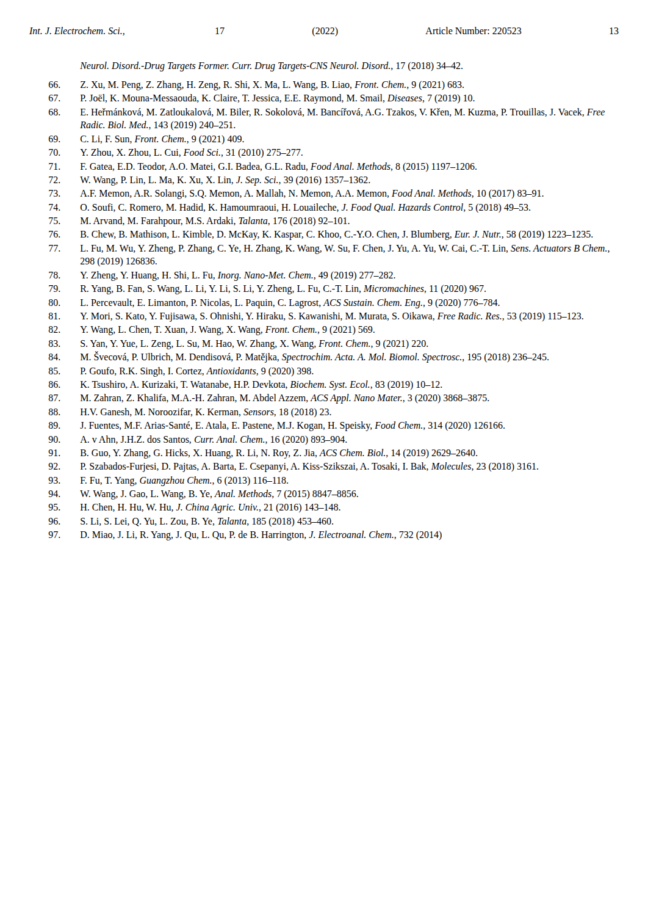Int. J. Electrochem. Sci., 17 (2022) Article Number: 220523 13
Neurol. Disord.-Drug Targets Former. Curr. Drug Targets-CNS Neurol. Disord., 17 (2018) 34–42.
66. Z. Xu, M. Peng, Z. Zhang, H. Zeng, R. Shi, X. Ma, L. Wang, B. Liao, Front. Chem., 9 (2021) 683.
67. P. Joël, K. Mouna-Messaouda, K. Claire, T. Jessica, E.E. Raymond, M. Smail, Diseases, 7 (2019) 10.
68. E. Heřmánková, M. Zatloukalová, M. Biler, R. Sokolová, M. Bancířová, A.G. Tzakos, V. Křen, M. Kuzma, P. Trouillas, J. Vacek, Free Radic. Biol. Med., 143 (2019) 240–251.
69. C. Li, F. Sun, Front. Chem., 9 (2021) 409.
70. Y. Zhou, X. Zhou, L. Cui, Food Sci., 31 (2010) 275–277.
71. F. Gatea, E.D. Teodor, A.O. Matei, G.I. Badea, G.L. Radu, Food Anal. Methods, 8 (2015) 1197–1206.
72. W. Wang, P. Lin, L. Ma, K. Xu, X. Lin, J. Sep. Sci., 39 (2016) 1357–1362.
73. A.F. Memon, A.R. Solangi, S.Q. Memon, A. Mallah, N. Memon, A.A. Memon, Food Anal. Methods, 10 (2017) 83–91.
74. O. Soufi, C. Romero, M. Hadid, K. Hamoumraoui, H. Louaileche, J. Food Qual. Hazards Control, 5 (2018) 49–53.
75. M. Arvand, M. Farahpour, M.S. Ardaki, Talanta, 176 (2018) 92–101.
76. B. Chew, B. Mathison, L. Kimble, D. McKay, K. Kaspar, C. Khoo, C.-Y.O. Chen, J. Blumberg, Eur. J. Nutr., 58 (2019) 1223–1235.
77. L. Fu, M. Wu, Y. Zheng, P. Zhang, C. Ye, H. Zhang, K. Wang, W. Su, F. Chen, J. Yu, A. Yu, W. Cai, C.-T. Lin, Sens. Actuators B Chem., 298 (2019) 126836.
78. Y. Zheng, Y. Huang, H. Shi, L. Fu, Inorg. Nano-Met. Chem., 49 (2019) 277–282.
79. R. Yang, B. Fan, S. Wang, L. Li, Y. Li, S. Li, Y. Zheng, L. Fu, C.-T. Lin, Micromachines, 11 (2020) 967.
80. L. Percevault, E. Limanton, P. Nicolas, L. Paquin, C. Lagrost, ACS Sustain. Chem. Eng., 9 (2020) 776–784.
81. Y. Mori, S. Kato, Y. Fujisawa, S. Ohnishi, Y. Hiraku, S. Kawanishi, M. Murata, S. Oikawa, Free Radic. Res., 53 (2019) 115–123.
82. Y. Wang, L. Chen, T. Xuan, J. Wang, X. Wang, Front. Chem., 9 (2021) 569.
83. S. Yan, Y. Yue, L. Zeng, L. Su, M. Hao, W. Zhang, X. Wang, Front. Chem., 9 (2021) 220.
84. M. Švecová, P. Ulbrich, M. Dendisová, P. Matějka, Spectrochim. Acta. A. Mol. Biomol. Spectrosc., 195 (2018) 236–245.
85. P. Goufo, R.K. Singh, I. Cortez, Antioxidants, 9 (2020) 398.
86. K. Tsushiro, A. Kurizaki, T. Watanabe, H.P. Devkota, Biochem. Syst. Ecol., 83 (2019) 10–12.
87. M. Zahran, Z. Khalifa, M.A.-H. Zahran, M. Abdel Azzem, ACS Appl. Nano Mater., 3 (2020) 3868–3875.
88. H.V. Ganesh, M. Noroozifar, K. Kerman, Sensors, 18 (2018) 23.
89. J. Fuentes, M.F. Arias-Santé, E. Atala, E. Pastene, M.J. Kogan, H. Speisky, Food Chem., 314 (2020) 126166.
90. A. v Ahn, J.H.Z. dos Santos, Curr. Anal. Chem., 16 (2020) 893–904.
91. B. Guo, Y. Zhang, G. Hicks, X. Huang, R. Li, N. Roy, Z. Jia, ACS Chem. Biol., 14 (2019) 2629–2640.
92. P. Szabados-Furjesi, D. Pajtas, A. Barta, E. Csepanyi, A. Kiss-Szikszai, A. Tosaki, I. Bak, Molecules, 23 (2018) 3161.
93. F. Fu, T. Yang, Guangzhou Chem., 6 (2013) 116–118.
94. W. Wang, J. Gao, L. Wang, B. Ye, Anal. Methods, 7 (2015) 8847–8856.
95. H. Chen, H. Hu, W. Hu, J. China Agric. Univ., 21 (2016) 143–148.
96. S. Li, S. Lei, Q. Yu, L. Zou, B. Ye, Talanta, 185 (2018) 453–460.
97. D. Miao, J. Li, R. Yang, J. Qu, L. Qu, P. de B. Harrington, J. Electroanal. Chem., 732 (2014)